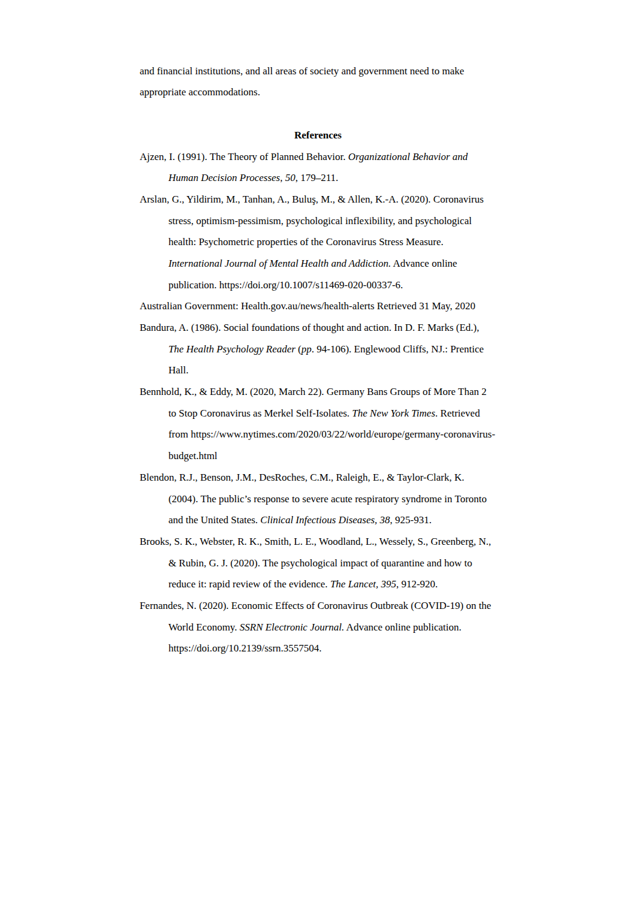and financial institutions, and all areas of society and government need to make appropriate accommodations.
References
Ajzen, I. (1991). The Theory of Planned Behavior. Organizational Behavior and Human Decision Processes, 50, 179–211.
Arslan, G., Yildirim, M., Tanhan, A., Buluş, M., & Allen, K.-A. (2020). Coronavirus stress, optimism-pessimism, psychological inflexibility, and psychological health: Psychometric properties of the Coronavirus Stress Measure. International Journal of Mental Health and Addiction. Advance online publication. https://doi.org/10.1007/s11469-020-00337-6.
Australian Government: Health.gov.au/news/health-alerts Retrieved 31 May, 2020
Bandura, A. (1986). Social foundations of thought and action. In D. F. Marks (Ed.), The Health Psychology Reader (pp. 94-106). Englewood Cliffs, NJ.: Prentice Hall.
Bennhold, K., & Eddy, M. (2020, March 22). Germany Bans Groups of More Than 2 to Stop Coronavirus as Merkel Self-Isolates. The New York Times. Retrieved from https://www.nytimes.com/2020/03/22/world/europe/germany-coronavirus-budget.html
Blendon, R.J., Benson, J.M., DesRoches, C.M., Raleigh, E., & Taylor-Clark, K. (2004). The public’s response to severe acute respiratory syndrome in Toronto and the United States. Clinical Infectious Diseases, 38, 925-931.
Brooks, S. K., Webster, R. K., Smith, L. E., Woodland, L., Wessely, S., Greenberg, N., & Rubin, G. J. (2020). The psychological impact of quarantine and how to reduce it: rapid review of the evidence. The Lancet, 395, 912-920.
Fernandes, N. (2020). Economic Effects of Coronavirus Outbreak (COVID-19) on the World Economy. SSRN Electronic Journal. Advance online publication. https://doi.org/10.2139/ssrn.3557504.